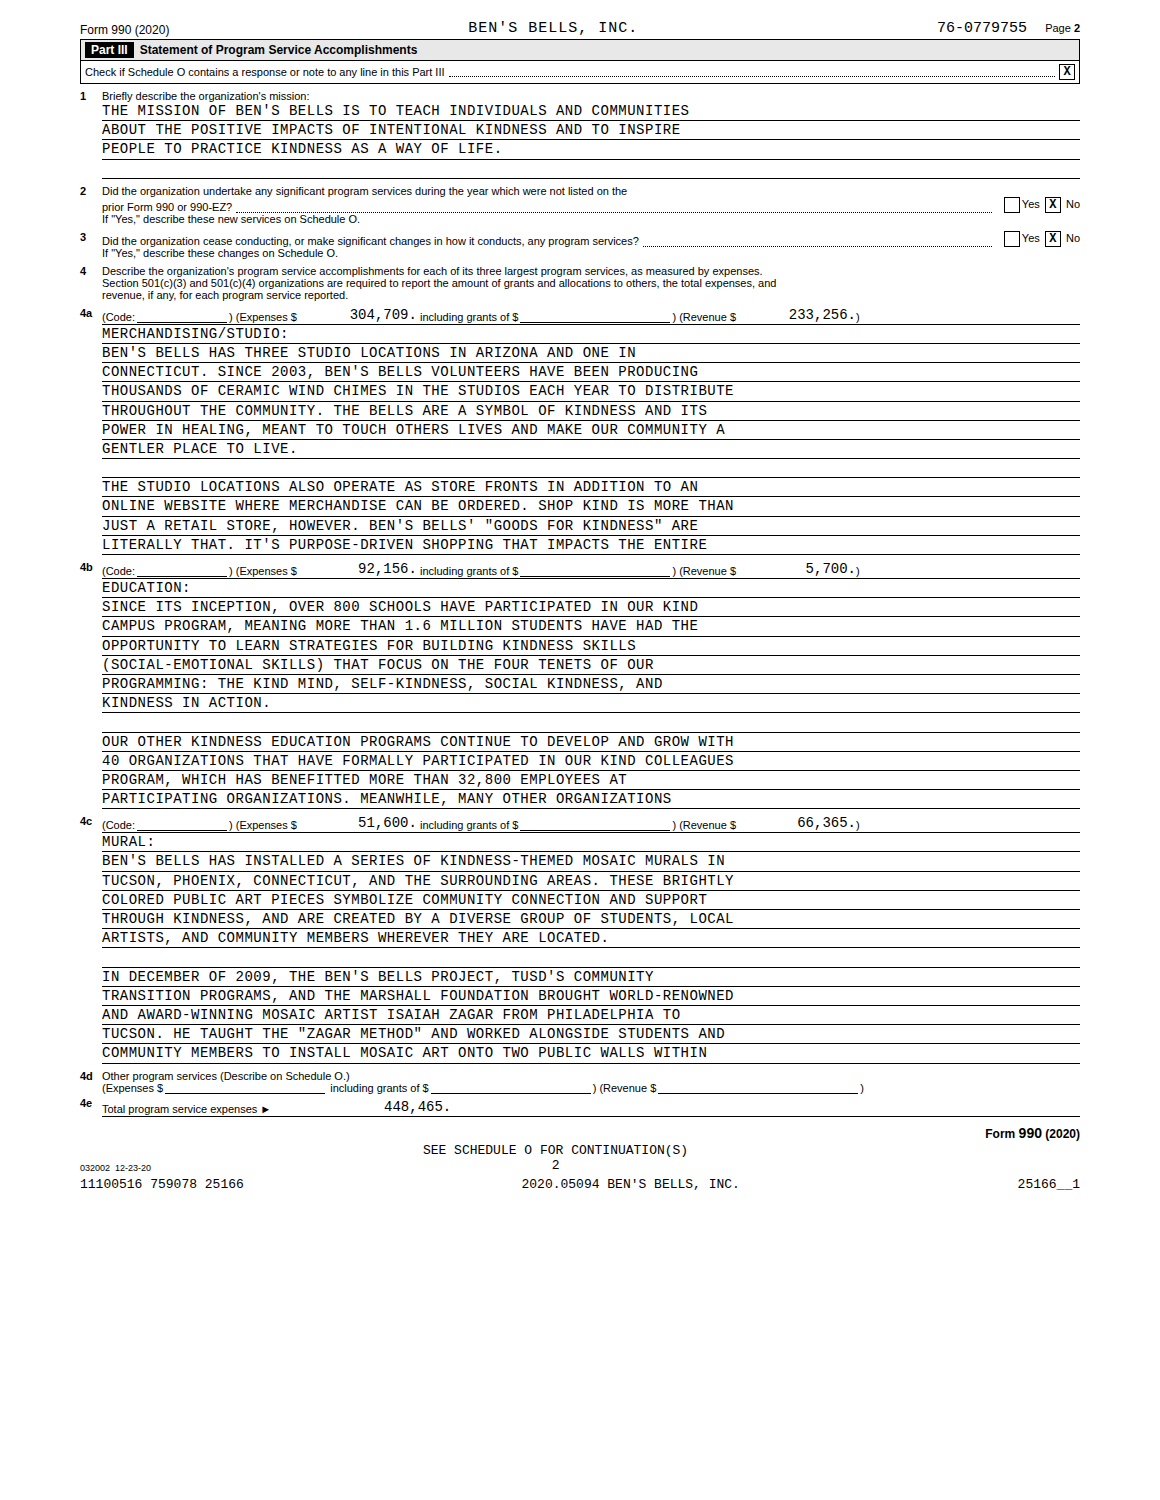Form 990 (2020)
BEN'S BELLS, INC.
76-0779755 Page 2
Part III Statement of Program Service Accomplishments
Check if Schedule O contains a response or note to any line in this Part III X
1
Briefly describe the organization's mission:
THE MISSION OF BEN'S BELLS IS TO TEACH INDIVIDUALS AND COMMUNITIES
ABOUT THE POSITIVE IMPACTS OF INTENTIONAL KINDNESS AND TO INSPIRE
PEOPLE TO PRACTICE KINDNESS AS A WAY OF LIFE.
2
Did the organization undertake any significant program services during the year which were not listed on the
prior Form 990 or 990-EZ? Yes X No
If "Yes," describe these new services on Schedule O.
3
Did the organization cease conducting, or make significant changes in how it conducts, any program services? Yes X No
If "Yes," describe these changes on Schedule O.
4
Describe the organization's program service accomplishments for each of its three largest program services, as measured by expenses.
Section 501(c)(3) and 501(c)(4) organizations are required to report the amount of grants and allocations to others, the total expenses, and
revenue, if any, for each program service reported.
4a
(Code: ) (Expenses $ 304,709. including grants of $ ) (Revenue $ 233,256. )
MERCHANDISING/STUDIO:
BEN'S BELLS HAS THREE STUDIO LOCATIONS IN ARIZONA AND ONE IN
CONNECTICUT. SINCE 2003, BEN'S BELLS VOLUNTEERS HAVE BEEN PRODUCING
THOUSANDS OF CERAMIC WIND CHIMES IN THE STUDIOS EACH YEAR TO DISTRIBUTE
THROUGHOUT THE COMMUNITY. THE BELLS ARE A SYMBOL OF KINDNESS AND ITS
POWER IN HEALING, MEANT TO TOUCH OTHERS LIVES AND MAKE OUR COMMUNITY A
GENTLER PLACE TO LIVE.
THE STUDIO LOCATIONS ALSO OPERATE AS STORE FRONTS IN ADDITION TO AN
ONLINE WEBSITE WHERE MERCHANDISE CAN BE ORDERED. SHOP KIND IS MORE THAN
JUST A RETAIL STORE, HOWEVER. BEN'S BELLS' "GOODS FOR KINDNESS" ARE
LITERALLY THAT. IT'S PURPOSE-DRIVEN SHOPPING THAT IMPACTS THE ENTIRE
4b
(Code: ) (Expenses $ 92,156. including grants of $ ) (Revenue $ 5,700. )
EDUCATION:
SINCE ITS INCEPTION, OVER 800 SCHOOLS HAVE PARTICIPATED IN OUR KIND
CAMPUS PROGRAM, MEANING MORE THAN 1.6 MILLION STUDENTS HAVE HAD THE
OPPORTUNITY TO LEARN STRATEGIES FOR BUILDING KINDNESS SKILLS
(SOCIAL-EMOTIONAL SKILLS) THAT FOCUS ON THE FOUR TENETS OF OUR
PROGRAMMING: THE KIND MIND, SELF-KINDNESS, SOCIAL KINDNESS, AND
KINDNESS IN ACTION.
OUR OTHER KINDNESS EDUCATION PROGRAMS CONTINUE TO DEVELOP AND GROW WITH
40 ORGANIZATIONS THAT HAVE FORMALLY PARTICIPATED IN OUR KIND COLLEAGUES
PROGRAM, WHICH HAS BENEFITTED MORE THAN 32,800 EMPLOYEES AT
PARTICIPATING ORGANIZATIONS. MEANWHILE, MANY OTHER ORGANIZATIONS
4c
(Code: ) (Expenses $ 51,600. including grants of $ ) (Revenue $ 66,365. )
MURAL:
BEN'S BELLS HAS INSTALLED A SERIES OF KINDNESS-THEMED MOSAIC MURALS IN
TUCSON, PHOENIX, CONNECTICUT, AND THE SURROUNDING AREAS. THESE BRIGHTLY
COLORED PUBLIC ART PIECES SYMBOLIZE COMMUNITY CONNECTION AND SUPPORT
THROUGH KINDNESS, AND ARE CREATED BY A DIVERSE GROUP OF STUDENTS, LOCAL
ARTISTS, AND COMMUNITY MEMBERS WHEREVER THEY ARE LOCATED.
IN DECEMBER OF 2009, THE BEN'S BELLS PROJECT, TUSD'S COMMUNITY
TRANSITION PROGRAMS, AND THE MARSHALL FOUNDATION BROUGHT WORLD-RENOWNED
AND AWARD-WINNING MOSAIC ARTIST ISAIAH ZAGAR FROM PHILADELPHIA TO
TUCSON. HE TAUGHT THE "ZAGAR METHOD" AND WORKED ALONGSIDE STUDENTS AND
COMMUNITY MEMBERS TO INSTALL MOSAIC ART ONTO TWO PUBLIC WALLS WITHIN
4d
Other program services (Describe on Schedule O.)
(Expenses $ including grants of $ ) (Revenue $ )
4e
Total program service expenses ► 448,465.
Form 990 (2020)
032002 12-23-20
SEE SCHEDULE O FOR CONTINUATION(S)
2
11100516 759078 25166
2020.05094 BEN'S BELLS, INC.
25166__1